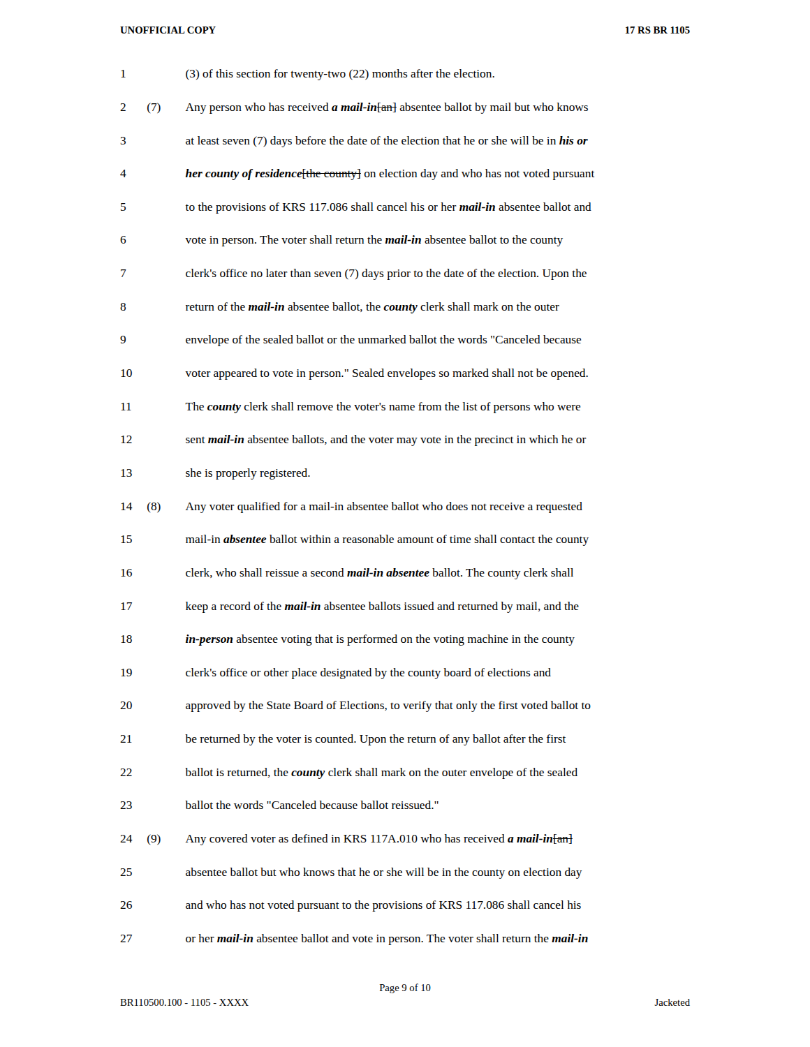UNOFFICIAL COPY 17 RS BR 1105
1 (3) of this section for twenty-two (22) months after the election.
2 (7) Any person who has received a mail-in[an] absentee ballot by mail but who knows
3 at least seven (7) days before the date of the election that he or she will be in his or
4 her county of residence[the county] on election day and who has not voted pursuant
5 to the provisions of KRS 117.086 shall cancel his or her mail-in absentee ballot and
6 vote in person. The voter shall return the mail-in absentee ballot to the county
7 clerk's office no later than seven (7) days prior to the date of the election. Upon the
8 return of the mail-in absentee ballot, the county clerk shall mark on the outer
9 envelope of the sealed ballot or the unmarked ballot the words "Canceled because
10 voter appeared to vote in person." Sealed envelopes so marked shall not be opened.
11 The county clerk shall remove the voter's name from the list of persons who were
12 sent mail-in absentee ballots, and the voter may vote in the precinct in which he or
13 she is properly registered.
14 (8) Any voter qualified for a mail-in absentee ballot who does not receive a requested
15 mail-in absentee ballot within a reasonable amount of time shall contact the county
16 clerk, who shall reissue a second mail-in absentee ballot. The county clerk shall
17 keep a record of the mail-in absentee ballots issued and returned by mail, and the
18 in-person absentee voting that is performed on the voting machine in the county
19 clerk's office or other place designated by the county board of elections and
20 approved by the State Board of Elections, to verify that only the first voted ballot to
21 be returned by the voter is counted. Upon the return of any ballot after the first
22 ballot is returned, the county clerk shall mark on the outer envelope of the sealed
23 ballot the words "Canceled because ballot reissued."
24 (9) Any covered voter as defined in KRS 117A.010 who has received a mail-in[an]
25 absentee ballot but who knows that he or she will be in the county on election day
26 and who has not voted pursuant to the provisions of KRS 117.086 shall cancel his
27 or her mail-in absentee ballot and vote in person. The voter shall return the mail-in
Page 9 of 10
BR110500.100 - 1105 - XXXX
Jacketed